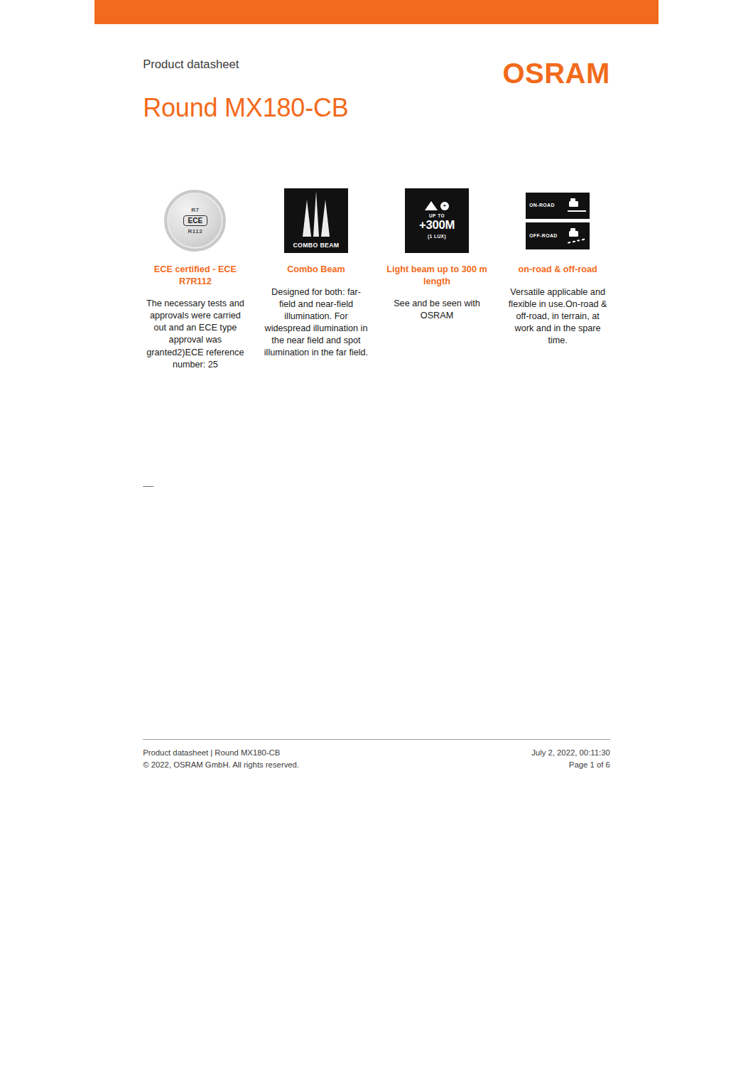Product datasheet
Round MX180-CB
OSRAM
R7 ECE R112
ECE certified - ECE R7R112
The necessary tests and approvals were carried out and an ECE type approval was granted2)ECE reference number: 25
COMBO BEAM
Combo Beam
Designed for both: far-field and near-field illumination. For widespread illumination in the near field and spot illumination in the far field.
+
UP TO
+300M
(1 LUX)
Light beam up to 300 m length
See and be seen with OSRAM
ON-ROAD
OFF-ROAD
on-road & off-road
Versatile applicable and flexible in use.On-road & off-road, in terrain, at work and in the spare time.
—
Product datasheet | Round MX180-CB © 2022, OSRAM GmbH. All rights reserved.
July 2, 2022, 00:11:30 Page 1 of 6